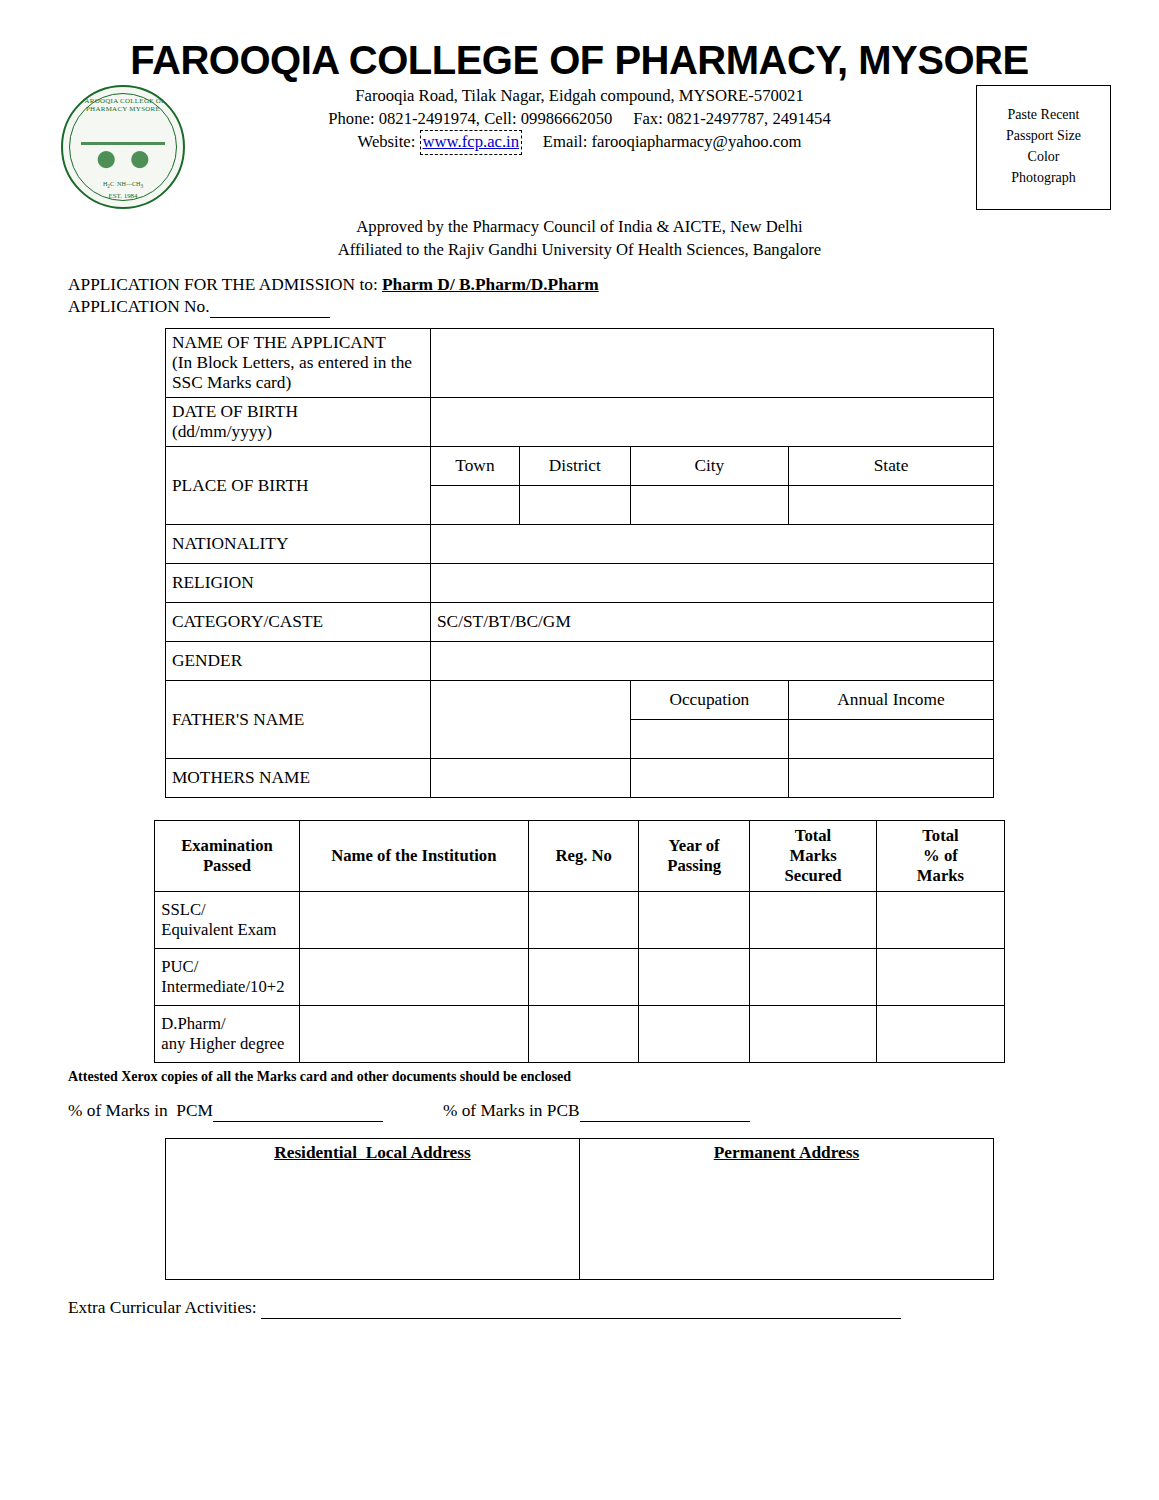FAROOQIA COLLEGE OF PHARMACY, MYSORE
| FAROOQIA COLLEGE OF PHARMACY MYSORE H 2 C NH—CH 3 EST. 1984 | Farooqia Road, Tilak Nagar, Eidgah compound, MYSORE-570021 Phone: 0821-2491974, Cell: 09986662050 Fax: 0821-2497787, 2491454 Website: www.fcp.ac.in Email: farooqiapharmacy@yahoo.com | Paste Recent Passport Size Color Photograph |
Approved by the Pharmacy Council of India & AICTE, New Delhi
Affiliated to the Rajiv Gandhi University Of Health Sciences, Bangalore
APPLICATION FOR THE ADMISSION to: Pharm D/ B.Pharm/D.Pharm
APPLICATION No.
| NAME OF THE APPLICANT (In Block Letters, as entered in the SSC Marks card) | |
| DATE OF BIRTH (dd/mm/yyyy) | |
| PLACE OF BIRTH | Town | District | City | State |
| NATIONALITY | |
| RELIGION | |
| CATEGORY/CASTE | SC/ST/BT/BC/GM |
| GENDER | |
| FATHER'S NAME | | Occupation | Annual Income |
| MOTHERS NAME | | | |
| Examination Passed | Name of the Institution | Reg. No | Year of Passing | Total Marks Secured | Total % of Marks |
| --- | --- | --- | --- | --- | --- |
| SSLC/ Equivalent Exam | | | | | |
| PUC/ Intermediate/10+2 | | | | | |
| D.Pharm/ any Higher degree | | | | | |
Attested Xerox copies of all the Marks card and other documents should be enclosed
% of Marks in PCM % of Marks in PCB
| Residential Local Address | Permanent Address |
| --- | --- |
Extra Curricular Activities: